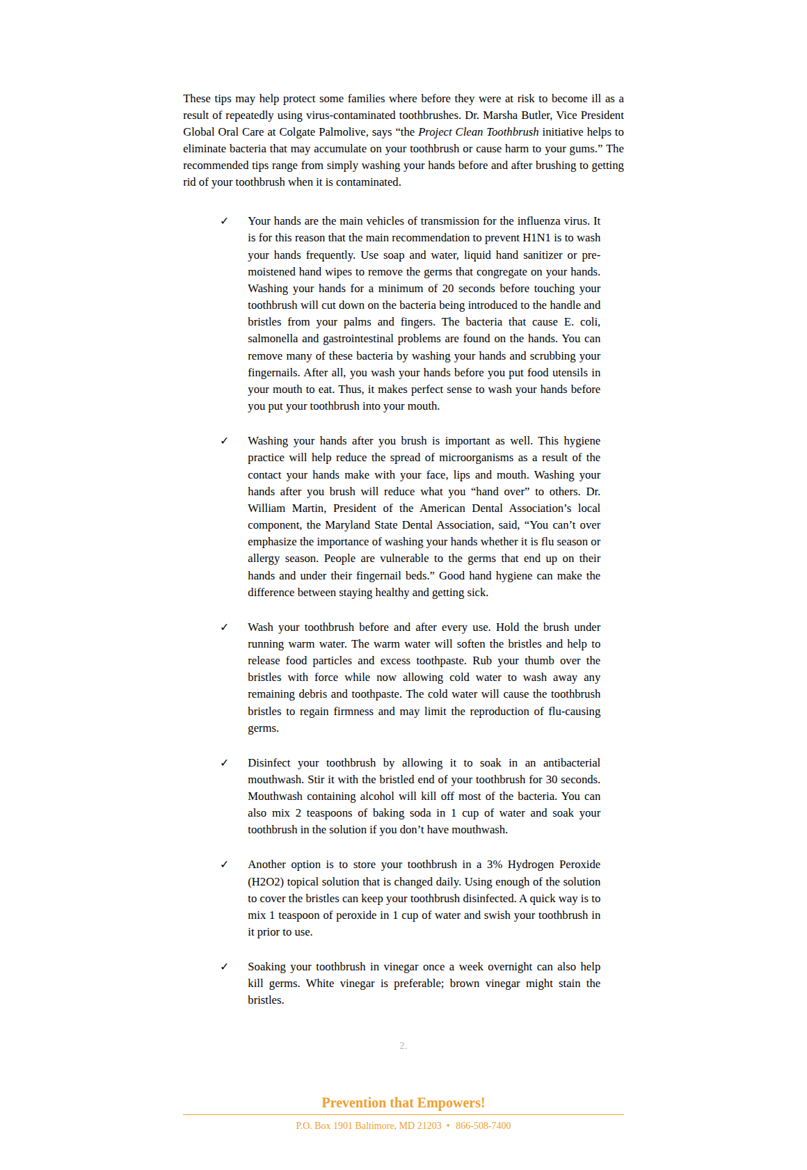These tips may help protect some families where before they were at risk to become ill as a result of repeatedly using virus-contaminated toothbrushes. Dr. Marsha Butler, Vice President Global Oral Care at Colgate Palmolive, says “the Project Clean Toothbrush initiative helps to eliminate bacteria that may accumulate on your toothbrush or cause harm to your gums.” The recommended tips range from simply washing your hands before and after brushing to getting rid of your toothbrush when it is contaminated.
Your hands are the main vehicles of transmission for the influenza virus. It is for this reason that the main recommendation to prevent H1N1 is to wash your hands frequently. Use soap and water, liquid hand sanitizer or pre-moistened hand wipes to remove the germs that congregate on your hands. Washing your hands for a minimum of 20 seconds before touching your toothbrush will cut down on the bacteria being introduced to the handle and bristles from your palms and fingers. The bacteria that cause E. coli, salmonella and gastrointestinal problems are found on the hands. You can remove many of these bacteria by washing your hands and scrubbing your fingernails. After all, you wash your hands before you put food utensils in your mouth to eat. Thus, it makes perfect sense to wash your hands before you put your toothbrush into your mouth.
Washing your hands after you brush is important as well. This hygiene practice will help reduce the spread of microorganisms as a result of the contact your hands make with your face, lips and mouth. Washing your hands after you brush will reduce what you “hand over” to others. Dr. William Martin, President of the American Dental Association’s local component, the Maryland State Dental Association, said, “You can’t over emphasize the importance of washing your hands whether it is flu season or allergy season. People are vulnerable to the germs that end up on their hands and under their fingernail beds.” Good hand hygiene can make the difference between staying healthy and getting sick.
Wash your toothbrush before and after every use. Hold the brush under running warm water. The warm water will soften the bristles and help to release food particles and excess toothpaste. Rub your thumb over the bristles with force while now allowing cold water to wash away any remaining debris and toothpaste. The cold water will cause the toothbrush bristles to regain firmness and may limit the reproduction of flu-causing germs.
Disinfect your toothbrush by allowing it to soak in an antibacterial mouthwash. Stir it with the bristled end of your toothbrush for 30 seconds. Mouthwash containing alcohol will kill off most of the bacteria. You can also mix 2 teaspoons of baking soda in 1 cup of water and soak your toothbrush in the solution if you don’t have mouthwash.
Another option is to store your toothbrush in a 3% Hydrogen Peroxide (H2O2) topical solution that is changed daily. Using enough of the solution to cover the bristles can keep your toothbrush disinfected. A quick way is to mix 1 teaspoon of peroxide in 1 cup of water and swish your toothbrush in it prior to use.
Soaking your toothbrush in vinegar once a week overnight can also help kill germs. White vinegar is preferable; brown vinegar might stain the bristles.
2.
Prevention that Empowers!
P.O. Box 1901 Baltimore, MD 21203 • 866-508-7400